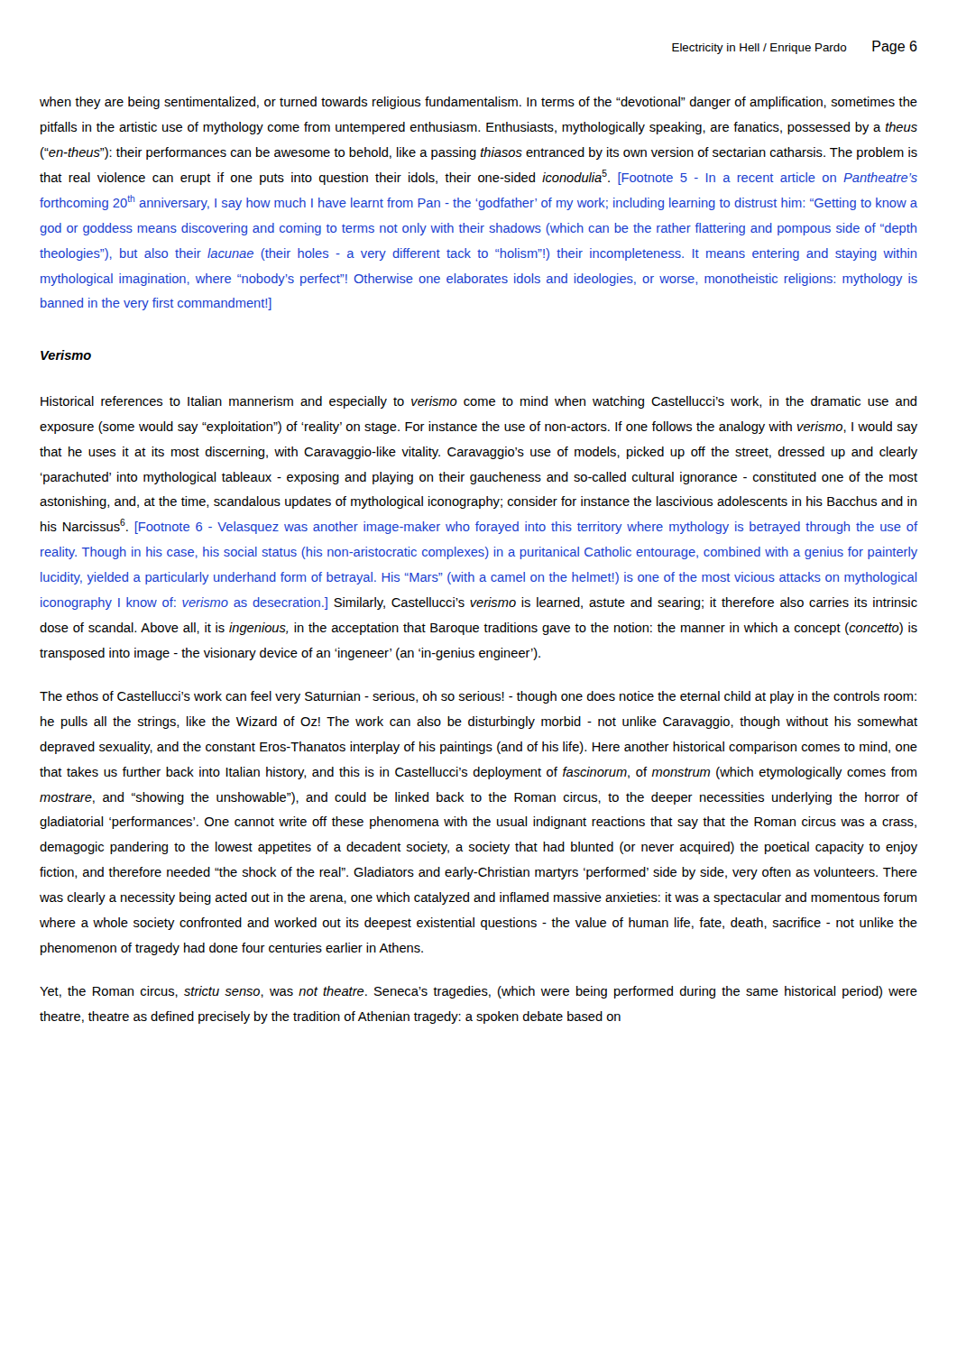Electricity in Hell / Enrique Pardo Page 6
when they are being sentimentalized, or turned towards religious fundamentalism. In terms of the “devotional” danger of amplification, sometimes the pitfalls in the artistic use of mythology come from untempered enthusiasm. Enthusiasts, mythologically speaking, are fanatics, possessed by a theus (“en-theus”): their performances can be awesome to behold, like a passing thiasos entranced by its own version of sectarian catharsis. The problem is that real violence can erupt if one puts into question their idols, their one-sided iconodulia5. [Footnote 5 - In a recent article on Pantheatre’s forthcoming 20th anniversary, I say how much I have learnt from Pan - the ‘godfather’ of my work; including learning to distrust him: “Getting to know a god or goddess means discovering and coming to terms not only with their shadows (which can be the rather flattering and pompous side of “depth theologies”), but also their lacunae (their holes - a very different tack to “holism”!) their incompleteness. It means entering and staying within mythological imagination, where “nobody’s perfect”! Otherwise one elaborates idols and ideologies, or worse, monotheistic religions: mythology is banned in the very first commandment!]
Verismo
Historical references to Italian mannerism and especially to verismo come to mind when watching Castellucci’s work, in the dramatic use and exposure (some would say “exploitation”) of ‘reality’ on stage. For instance the use of non-actors. If one follows the analogy with verismo, I would say that he uses it at its most discerning, with Caravaggio-like vitality. Caravaggio’s use of models, picked up off the street, dressed up and clearly ‘parachuted’ into mythological tableaux - exposing and playing on their gaucheness and so-called cultural ignorance - constituted one of the most astonishing, and, at the time, scandalous updates of mythological iconography; consider for instance the lascivious adolescents in his Bacchus and in his Narcissus6. [Footnote 6 - Velasquez was another image-maker who forayed into this territory where mythology is betrayed through the use of reality. Though in his case, his social status (his non-aristocratic complexes) in a puritanical Catholic entourage, combined with a genius for painterly lucidity, yielded a particularly underhand form of betrayal. His “Mars” (with a camel on the helmet!) is one of the most vicious attacks on mythological iconography I know of: verismo as desecration.] Similarly, Castellucci’s verismo is learned, astute and searing; it therefore also carries its intrinsic dose of scandal. Above all, it is ingenious, in the acceptation that Baroque traditions gave to the notion: the manner in which a concept (concetto) is transposed into image - the visionary device of an ‘ingeneer’ (an ‘in-genius engineer’).
The ethos of Castellucci’s work can feel very Saturnian - serious, oh so serious! - though one does notice the eternal child at play in the controls room: he pulls all the strings, like the Wizard of Oz! The work can also be disturbingly morbid - not unlike Caravaggio, though without his somewhat depraved sexuality, and the constant Eros-Thanatos interplay of his paintings (and of his life). Here another historical comparison comes to mind, one that takes us further back into Italian history, and this is in Castellucci’s deployment of fascinorum, of monstrum (which etymologically comes from mostrare, and “showing the unshowable”), and could be linked back to the Roman circus, to the deeper necessities underlying the horror of gladiatorial ‘performances’. One cannot write off these phenomena with the usual indignant reactions that say that the Roman circus was a crass, demagogic pandering to the lowest appetites of a decadent society, a society that had blunted (or never acquired) the poetical capacity to enjoy fiction, and therefore needed “the shock of the real”. Gladiators and early-Christian martyrs ‘performed’ side by side, very often as volunteers. There was clearly a necessity being acted out in the arena, one which catalyzed and inflamed massive anxieties: it was a spectacular and momentous forum where a whole society confronted and worked out its deepest existential questions - the value of human life, fate, death, sacrifice - not unlike the phenomenon of tragedy had done four centuries earlier in Athens.
Yet, the Roman circus, strictu senso, was not theatre. Seneca’s tragedies, (which were being performed during the same historical period) were theatre, theatre as defined precisely by the tradition of Athenian tragedy: a spoken debate based on